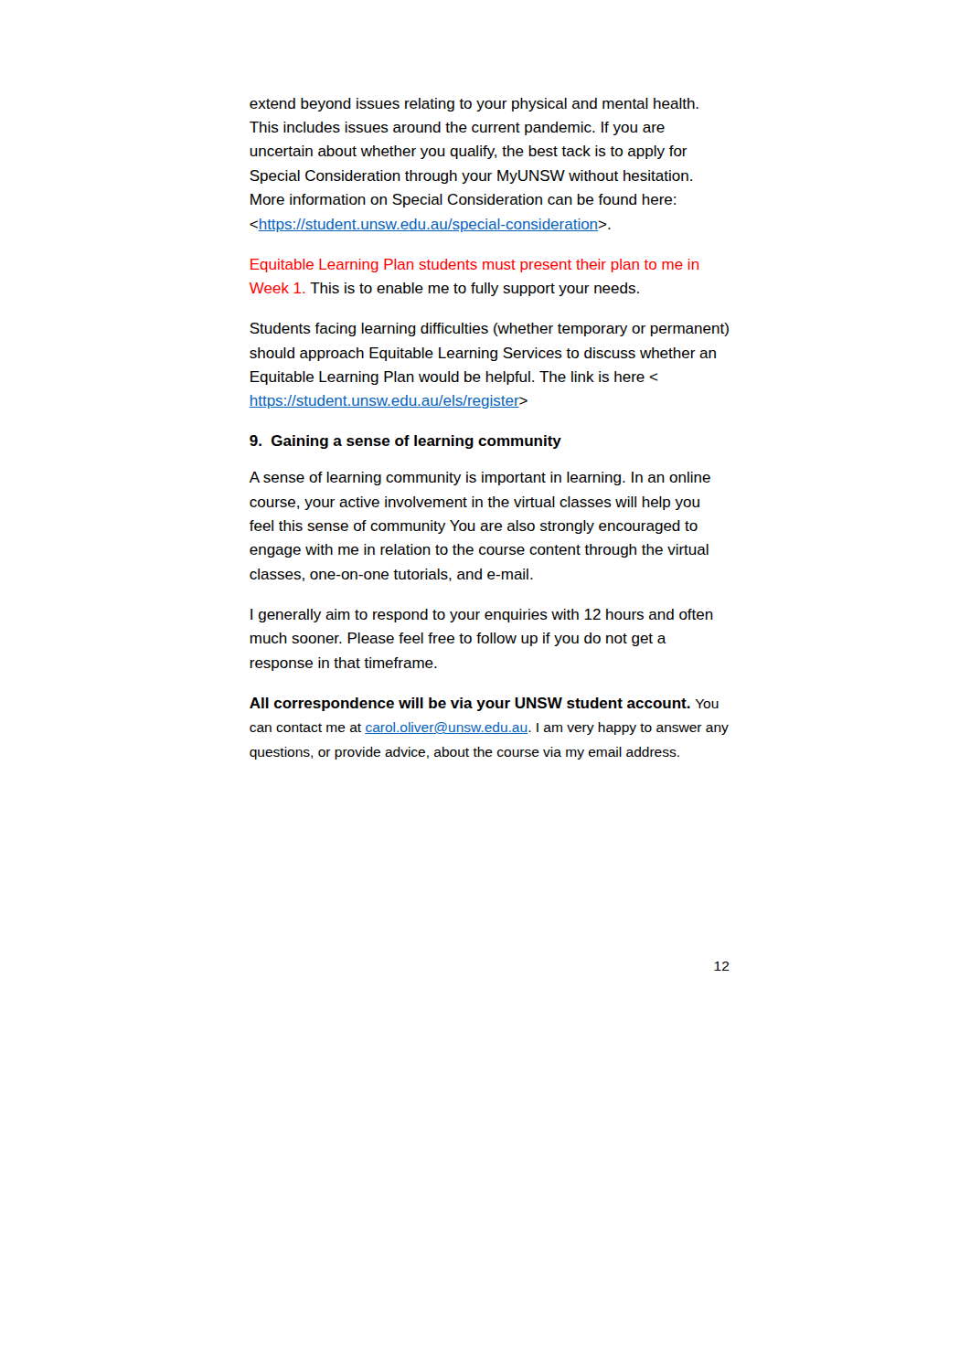extend beyond issues relating to your physical and mental health. This includes issues around the current pandemic. If you are uncertain about whether you qualify, the best tack is to apply for Special Consideration through your MyUNSW without hesitation. More information on Special Consideration can be found here: <https://student.unsw.edu.au/special-consideration>.
Equitable Learning Plan students must present their plan to me in Week 1. This is to enable me to fully support your needs.
Students facing learning difficulties (whether temporary or permanent) should approach Equitable Learning Services to discuss whether an Equitable Learning Plan would be helpful. The link is here < https://student.unsw.edu.au/els/register>
9. Gaining a sense of learning community
A sense of learning community is important in learning. In an online course, your active involvement in the virtual classes will help you feel this sense of community You are also strongly encouraged to engage with me in relation to the course content through the virtual classes, one-on-one tutorials, and e-mail.
I generally aim to respond to your enquiries with 12 hours and often much sooner. Please feel free to follow up if you do not get a response in that timeframe.
All correspondence will be via your UNSW student account. You can contact me at carol.oliver@unsw.edu.au. I am very happy to answer any questions, or provide advice, about the course via my email address.
12